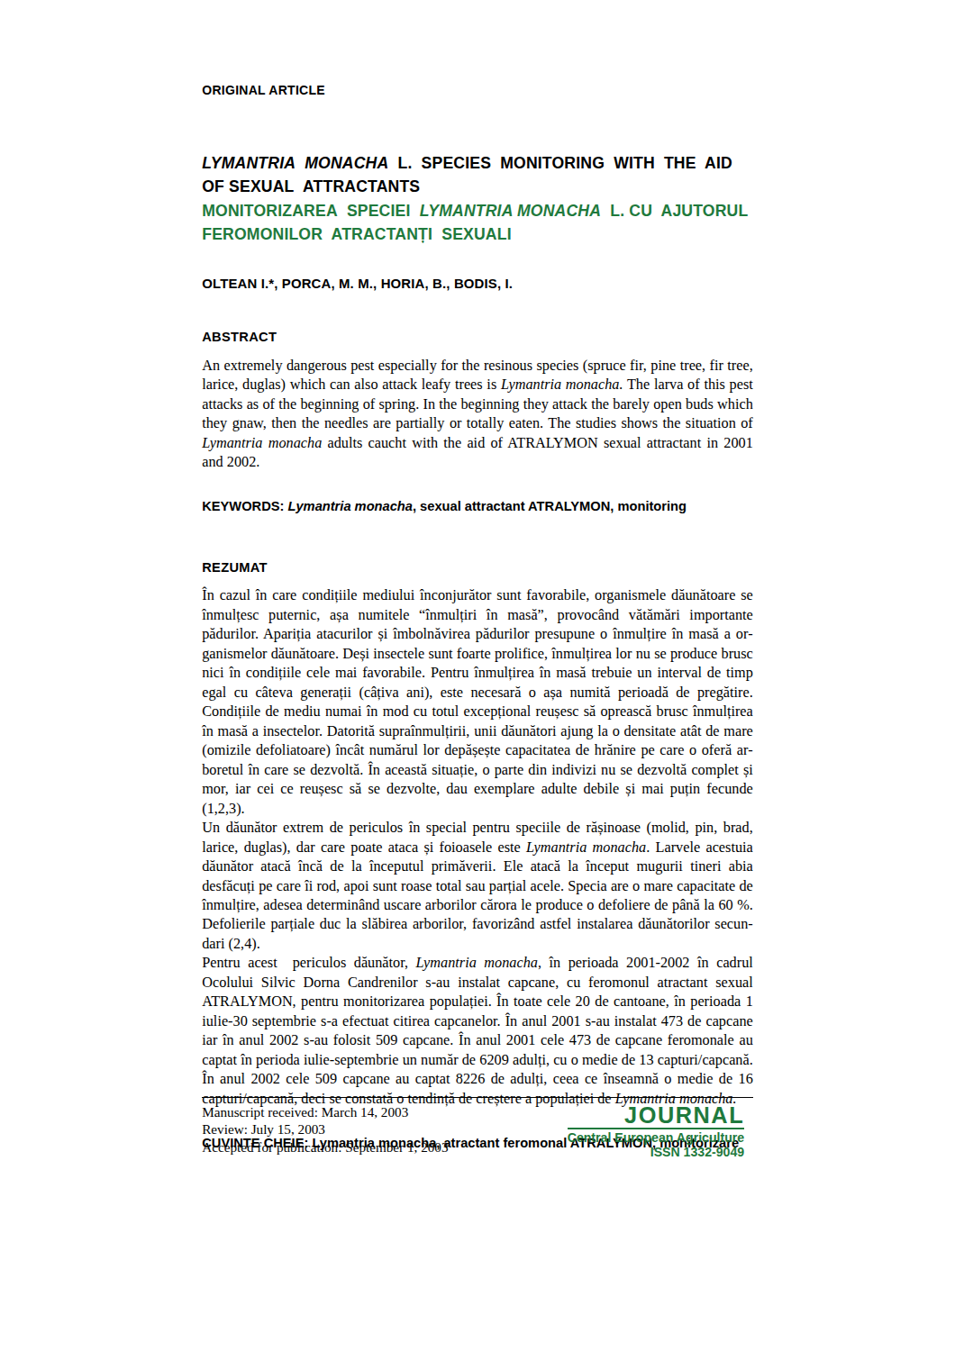ORIGINAL ARTICLE
LYMANTRIA MONACHA L. SPECIES MONITORING WITH THE AID OF SEXUAL ATTRACTANTS
MONITORIZAREA SPECIEI LYMANTRIA MONACHA L. CU AJUTORUL FEROMONILOR ATRACTANȚI SEXUALI
OLTEAN I.*, PORCA, M. M., HORIA, B., BODIS, I.
ABSTRACT
An extremely dangerous pest especially for the resinous species (spruce fir, pine tree, fir tree, larice, duglas) which can also attack leafy trees is Lymantria monacha. The larva of this pest attacks as of the beginning of spring. In the beginning they attack the barely open buds which they gnaw, then the needles are partially or totally eaten. The studies shows the situation of Lymantria monacha adults caucht with the aid of ATRALYMON sexual attractant in 2001 and 2002.
KEYWORDS: Lymantria monacha, sexual attractant ATRALYMON, monitoring
REZUMAT
În cazul în care condițiile mediului înconjurător sunt favorabile, organismele dăunătoare se înmulțesc puternic, așa numitele “înmulțiri în masă”, provocând vătămări importante pădurilor. Apariția atacurilor și îmbolnăvirea pădurilor presupune o înmulțire în masă a organismelor dăunătoare. Deși insectele sunt foarte prolifice, înmulțirea lor nu se produce brusc nici în condițiile cele mai favorabile. Pentru înmulțirea în masă trebuie un interval de timp egal cu câteva generații (câțiva ani), este necesară o așa numită perioadă de pregătire. Condițiile de mediu numai în mod cu totul excepțional reușesc să oprească brusc înmulțirea în masă a insectelor. Datorită supraînmulțirii, unii dăunători ajung la o densitate atât de mare (omizile defoliatoare) încât numărul lor depășește capacitatea de hrănire pe care o oferă arboretul în care se dezvoltă. În această situație, o parte din indivizi nu se dezvoltă complet și mor, iar cei ce reușesc să se dezvolte, dau exemplare adulte debile și mai puțin fecunde (1,2,3).
Un dăunător extrem de periculos în special pentru speciile de rășinoase (molid, pin, brad, larice, duglas), dar care poate ataca și foioasele este Lymantria monacha. Larvele acestuia dăunător atacă încă de la începutul primăverii. Ele atacă la început mugurii tineri abia desfăcuți pe care îi rod, apoi sunt roase total sau parțial acele. Specia are o mare capacitate de înmulțire, adesea determinând uscare arborilor cărora le produce o defoliere de până la 60 %. Defolierile parțiale duc la slăbirea arborilor, favorizând astfel instalarea dăunătorilor secundari (2,4).
Pentru acest periculos dăunător, Lymantria monacha, în perioada 2001-2002 în cadrul Ocolului Silvic Dorna Candrenilor s-au instalat capcane, cu feromonul atractant sexual ATRALYMON, pentru monitorizarea populației. În toate cele 20 de cantoane, în perioada 1 iulie-30 septembrie s-a efectuat citirea capcanelor. În anul 2001 s-au instalat 473 de capcane iar în anul 2002 s-au folosit 509 capcane. În anul 2001 cele 473 de capcane feromonale au captat în perioda iulie-septembrie un număr de 6209 adulți, cu o medie de 13 capturi/capcană. În anul 2002 cele 509 capcane au captat 8226 de adulți, ceea ce înseamnă o medie de 16 capturi/capcană, deci se constată o tendință de creștere a populației de Lymantria monacha.
CUVINTE CHEIE: Lymantria monacha, atractant feromonal ATRALYMON, monitorizare
Manuscript received: March 14, 2003
Review: July 15, 2003
Accepted for publication: September 1, 2003
JOURNAL Central European Agriculture ISSN 1332-9049